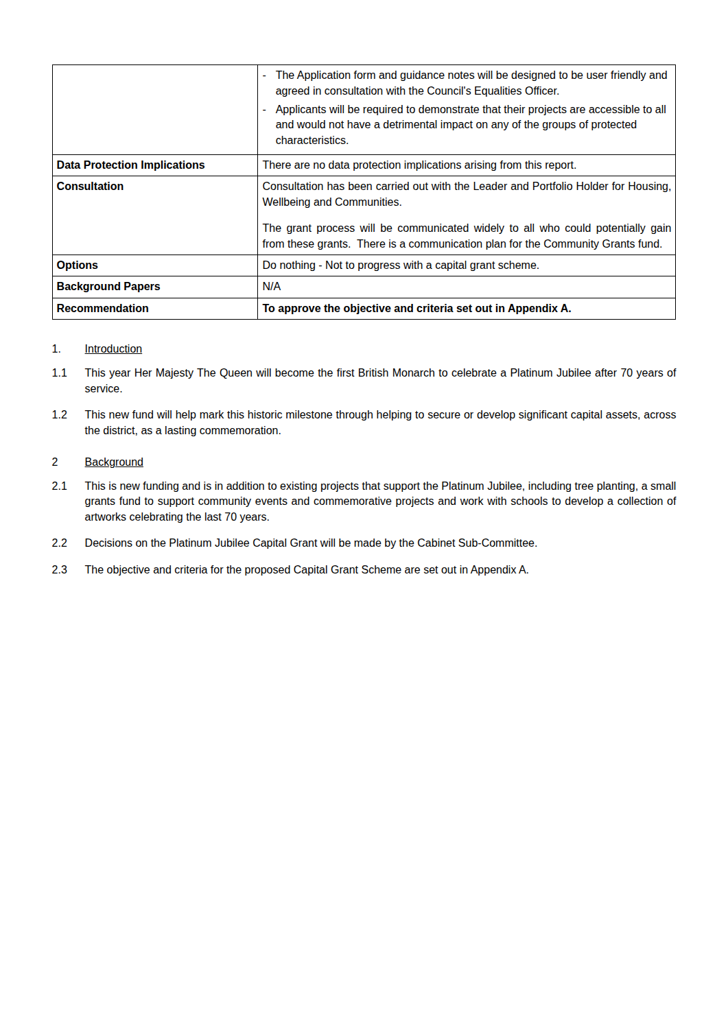| | The Application form and guidance notes will be designed to be user friendly and agreed in consultation with the Council's Equalities Officer. Applicants will be required to demonstrate that their projects are accessible to all and would not have a detrimental impact on any of the groups of protected characteristics. |
| Data Protection Implications | There are no data protection implications arising from this report. |
| Consultation | Consultation has been carried out with the Leader and Portfolio Holder for Housing, Wellbeing and Communities. The grant process will be communicated widely to all who could potentially gain from these grants. There is a communication plan for the Community Grants fund. |
| Options | Do nothing - Not to progress with a capital grant scheme. |
| Background Papers | N/A |
| Recommendation | To approve the objective and criteria set out in Appendix A. |
1. Introduction
1.1
This year Her Majesty The Queen will become the first British Monarch to celebrate a Platinum Jubilee after 70 years of service.
1.2
This new fund will help mark this historic milestone through helping to secure or develop significant capital assets, across the district, as a lasting commemoration.
2 Background
2.1
This is new funding and is in addition to existing projects that support the Platinum Jubilee, including tree planting, a small grants fund to support community events and commemorative projects and work with schools to develop a collection of artworks celebrating the last 70 years.
2.2
Decisions on the Platinum Jubilee Capital Grant will be made by the Cabinet Sub-Committee.
2.3
The objective and criteria for the proposed Capital Grant Scheme are set out in Appendix A.